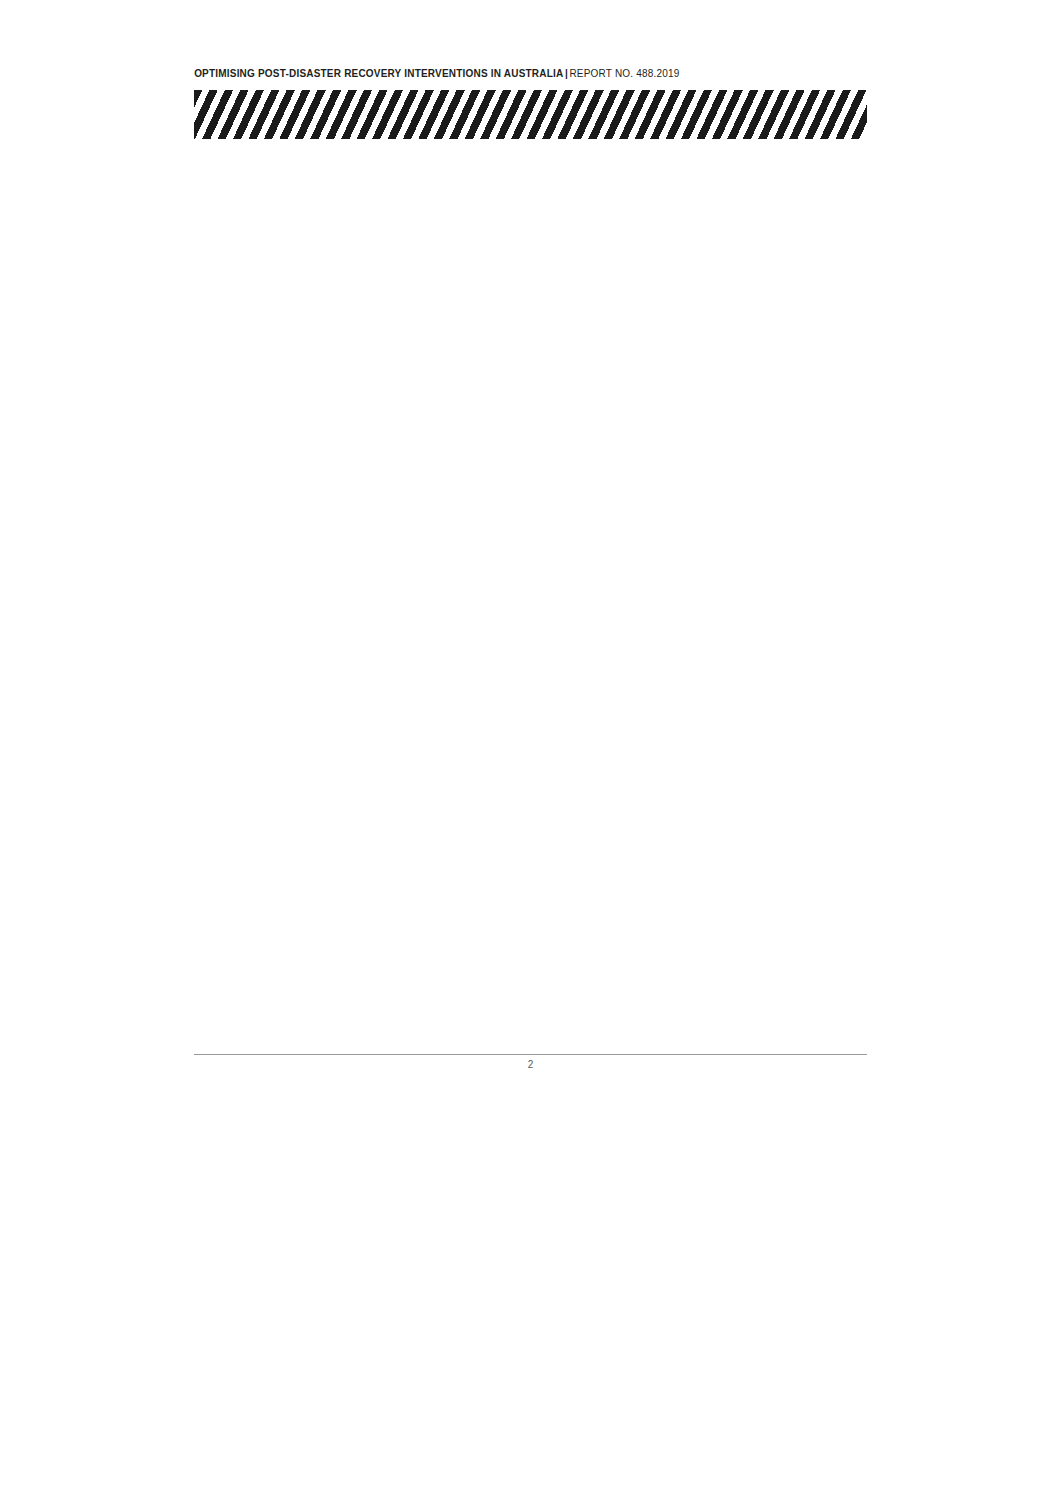OPTIMISING POST-DISASTER RECOVERY INTERVENTIONS IN AUSTRALIA|REPORT NO. 488.2019
2